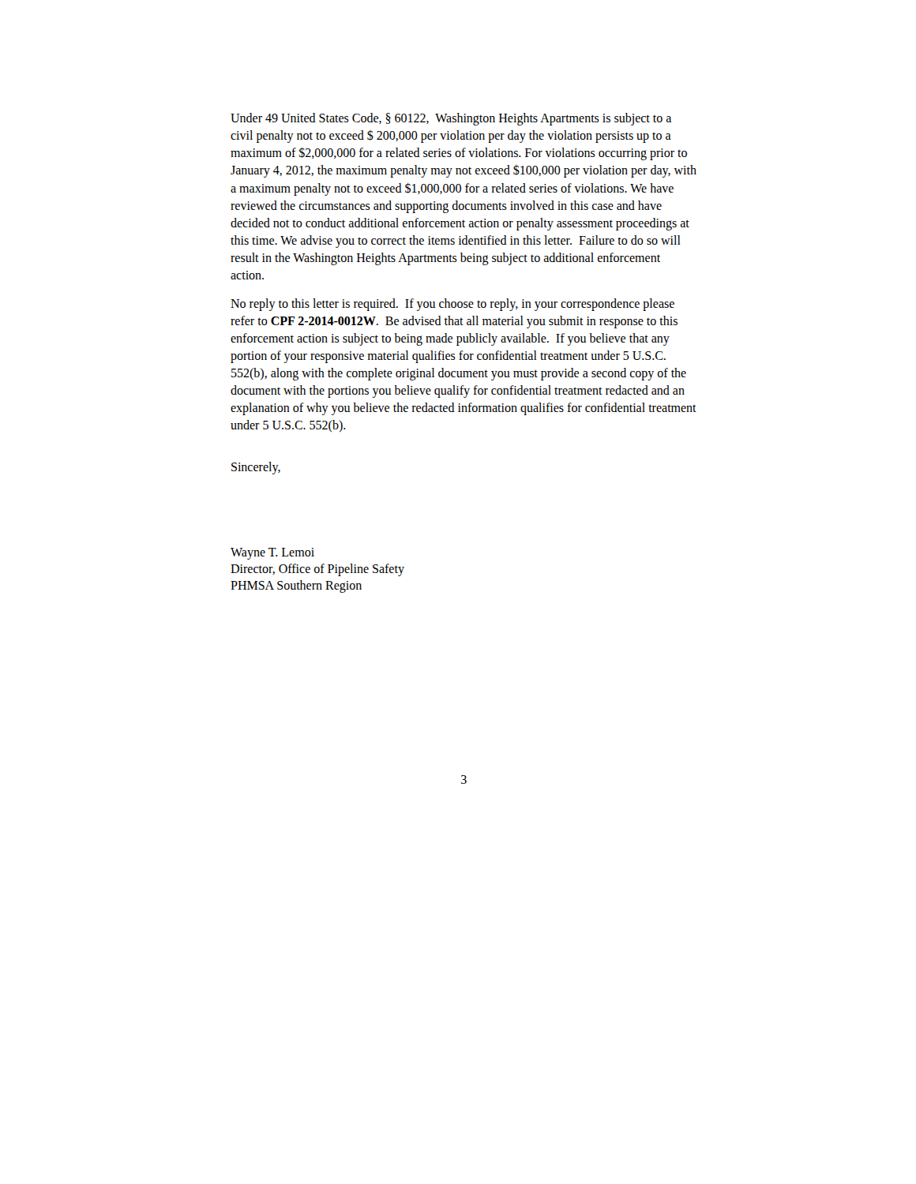Under 49 United States Code, § 60122, Washington Heights Apartments is subject to a civil penalty not to exceed $ 200,000 per violation per day the violation persists up to a maximum of $2,000,000 for a related series of violations. For violations occurring prior to January 4, 2012, the maximum penalty may not exceed $100,000 per violation per day, with a maximum penalty not to exceed $1,000,000 for a related series of violations. We have reviewed the circumstances and supporting documents involved in this case and have decided not to conduct additional enforcement action or penalty assessment proceedings at this time. We advise you to correct the items identified in this letter. Failure to do so will result in the Washington Heights Apartments being subject to additional enforcement action.
No reply to this letter is required. If you choose to reply, in your correspondence please refer to CPF 2-2014-0012W. Be advised that all material you submit in response to this enforcement action is subject to being made publicly available. If you believe that any portion of your responsive material qualifies for confidential treatment under 5 U.S.C. 552(b), along with the complete original document you must provide a second copy of the document with the portions you believe qualify for confidential treatment redacted and an explanation of why you believe the redacted information qualifies for confidential treatment under 5 U.S.C. 552(b).
Sincerely,
Wayne T. Lemoi
Director, Office of Pipeline Safety
PHMSA Southern Region
3